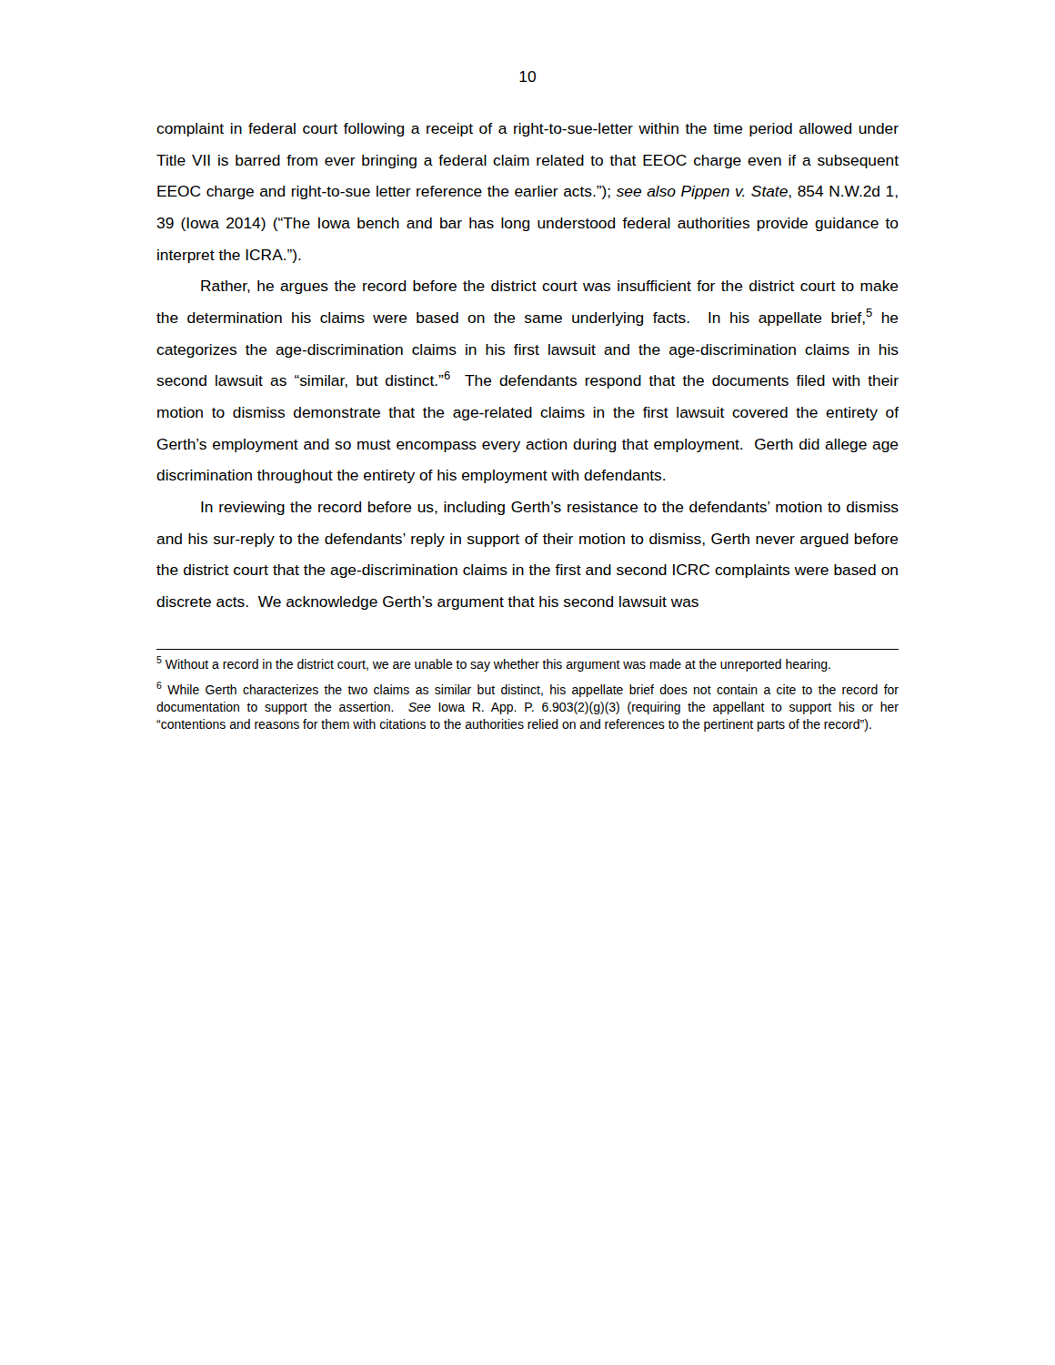10
complaint in federal court following a receipt of a right-to-sue-letter within the time period allowed under Title VII is barred from ever bringing a federal claim related to that EEOC charge even if a subsequent EEOC charge and right-to-sue letter reference the earlier acts.”); see also Pippen v. State, 854 N.W.2d 1, 39 (Iowa 2014) (“The Iowa bench and bar has long understood federal authorities provide guidance to interpret the ICRA.”).
Rather, he argues the record before the district court was insufficient for the district court to make the determination his claims were based on the same underlying facts. In his appellate brief,5 he categorizes the age-discrimination claims in his first lawsuit and the age-discrimination claims in his second lawsuit as “similar, but distinct.”6 The defendants respond that the documents filed with their motion to dismiss demonstrate that the age-related claims in the first lawsuit covered the entirety of Gerth’s employment and so must encompass every action during that employment. Gerth did allege age discrimination throughout the entirety of his employment with defendants.
In reviewing the record before us, including Gerth’s resistance to the defendants’ motion to dismiss and his sur-reply to the defendants’ reply in support of their motion to dismiss, Gerth never argued before the district court that the age-discrimination claims in the first and second ICRC complaints were based on discrete acts. We acknowledge Gerth’s argument that his second lawsuit was
5 Without a record in the district court, we are unable to say whether this argument was made at the unreported hearing.
6 While Gerth characterizes the two claims as similar but distinct, his appellate brief does not contain a cite to the record for documentation to support the assertion. See Iowa R. App. P. 6.903(2)(g)(3) (requiring the appellant to support his or her “contentions and reasons for them with citations to the authorities relied on and references to the pertinent parts of the record”).